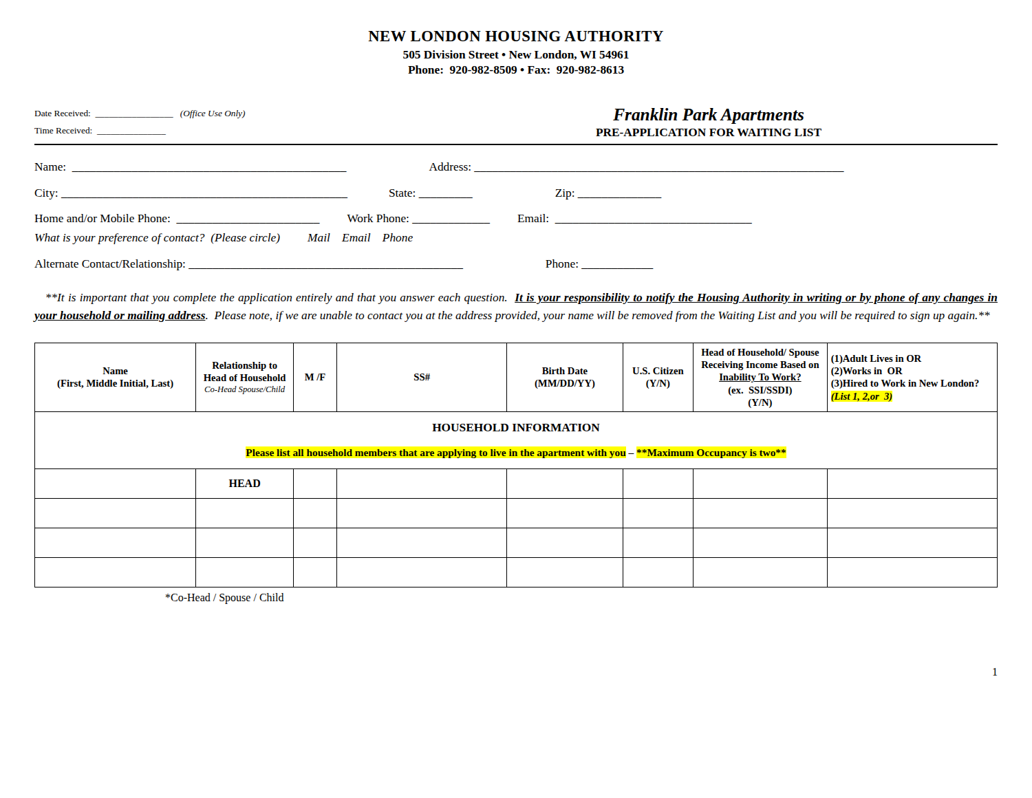NEW LONDON HOUSING AUTHORITY
505 Division Street • New London, WI 54961
Phone: 920-982-8509 • Fax: 920-982-8613
| Date Received: _________________ (Office Use Only) Time Received: _______________ | Franklin Park Apartments PRE-APPLICATION FOR WAITING LIST |
Name: ______________________________________________ Address: ______________________________________________________________
City: ________________________________________________ State: _________ Zip: ______________
Home and/or Mobile Phone: ________________________ Work Phone: _____________ Email: _________________________________
What is your preference of contact? (Please circle) Mail Email Phone
Alternate Contact/Relationship: ______________________________________________ Phone: ____________
**It is important that you complete the application entirely and that you answer each question. It is your responsibility to notify the Housing Authority in writing or by phone of any changes in your household or mailing address. Please note, if we are unable to contact you at the address provided, your name will be removed from the Waiting List and you will be required to sign up again.**
| HOUSEHOLD INFORMATION |
| Please list all household members that are applying to live in the apartment with you – **Maximum Occupancy is two** |
| Name (First, Middle Initial, Last) | Relationship to Head of Household Co-Head Spouse/Child | M /F | SS# | Birth Date (MM/DD/YY) | U.S. Citizen (Y/N) | Head of Household/ Spouse Receiving Income Based on Inability To Work? (ex. SSI/SSDI) (Y/N) | (1)Adult Lives in OR (2)Works in OR (3)Hired to Work in New London? (List 1, 2,or 3) |
| | HEAD | | | | | | |
*Co-Head / Spouse / Child
1